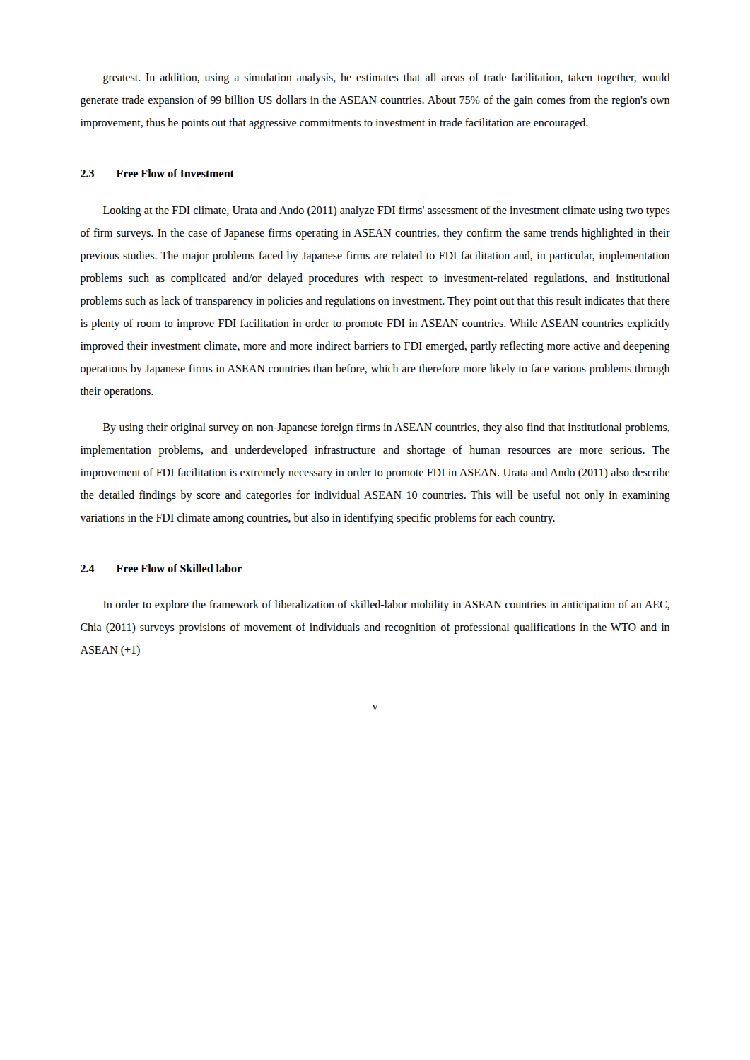greatest. In addition, using a simulation analysis, he estimates that all areas of trade facilitation, taken together, would generate trade expansion of 99 billion US dollars in the ASEAN countries. About 75% of the gain comes from the region's own improvement, thus he points out that aggressive commitments to investment in trade facilitation are encouraged.
2.3 Free Flow of Investment
Looking at the FDI climate, Urata and Ando (2011) analyze FDI firms' assessment of the investment climate using two types of firm surveys. In the case of Japanese firms operating in ASEAN countries, they confirm the same trends highlighted in their previous studies. The major problems faced by Japanese firms are related to FDI facilitation and, in particular, implementation problems such as complicated and/or delayed procedures with respect to investment-related regulations, and institutional problems such as lack of transparency in policies and regulations on investment. They point out that this result indicates that there is plenty of room to improve FDI facilitation in order to promote FDI in ASEAN countries. While ASEAN countries explicitly improved their investment climate, more and more indirect barriers to FDI emerged, partly reflecting more active and deepening operations by Japanese firms in ASEAN countries than before, which are therefore more likely to face various problems through their operations.
By using their original survey on non-Japanese foreign firms in ASEAN countries, they also find that institutional problems, implementation problems, and underdeveloped infrastructure and shortage of human resources are more serious. The improvement of FDI facilitation is extremely necessary in order to promote FDI in ASEAN. Urata and Ando (2011) also describe the detailed findings by score and categories for individual ASEAN 10 countries. This will be useful not only in examining variations in the FDI climate among countries, but also in identifying specific problems for each country.
2.4 Free Flow of Skilled labor
In order to explore the framework of liberalization of skilled-labor mobility in ASEAN countries in anticipation of an AEC, Chia (2011) surveys provisions of movement of individuals and recognition of professional qualifications in the WTO and in ASEAN (+1)
v